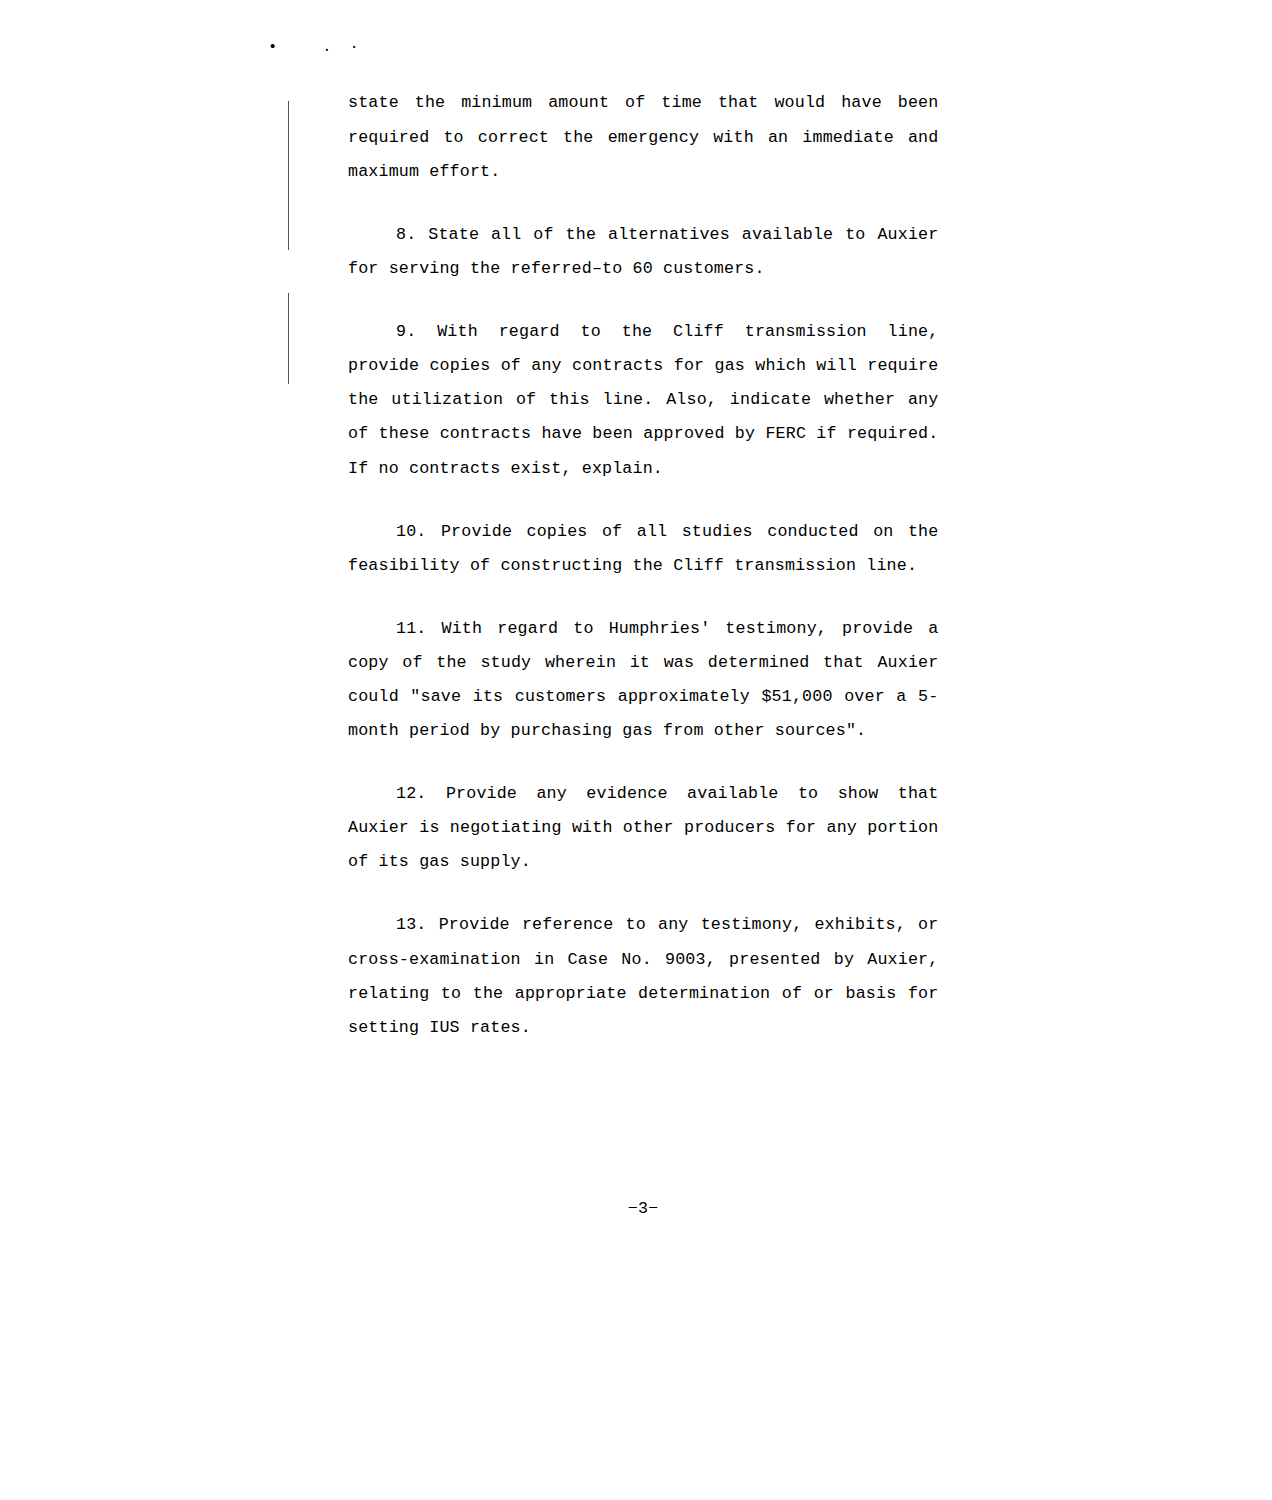• . ·
state the minimum amount of time that would have been required to correct the emergency with an immediate and maximum effort.
8. State all of the alternatives available to Auxier for serving the referred–to 60 customers.
9. With regard to the Cliff transmission line, provide copies of any contracts for gas which will require the utilization of this line. Also, indicate whether any of these contracts have been approved by FERC if required. If no contracts exist, explain.
10. Provide copies of all studies conducted on the feasibility of constructing the Cliff transmission line.
11. With regard to Humphries' testimony, provide a copy of the study wherein it was determined that Auxier could "save its customers approximately $51,000 over a 5-month period by purchasing gas from other sources".
12. Provide any evidence available to show that Auxier is negotiating with other producers for any portion of its gas supply.
13. Provide reference to any testimony, exhibits, or cross-examination in Case No. 9003, presented by Auxier, relating to the appropriate determination of or basis for setting IUS rates.
−3−